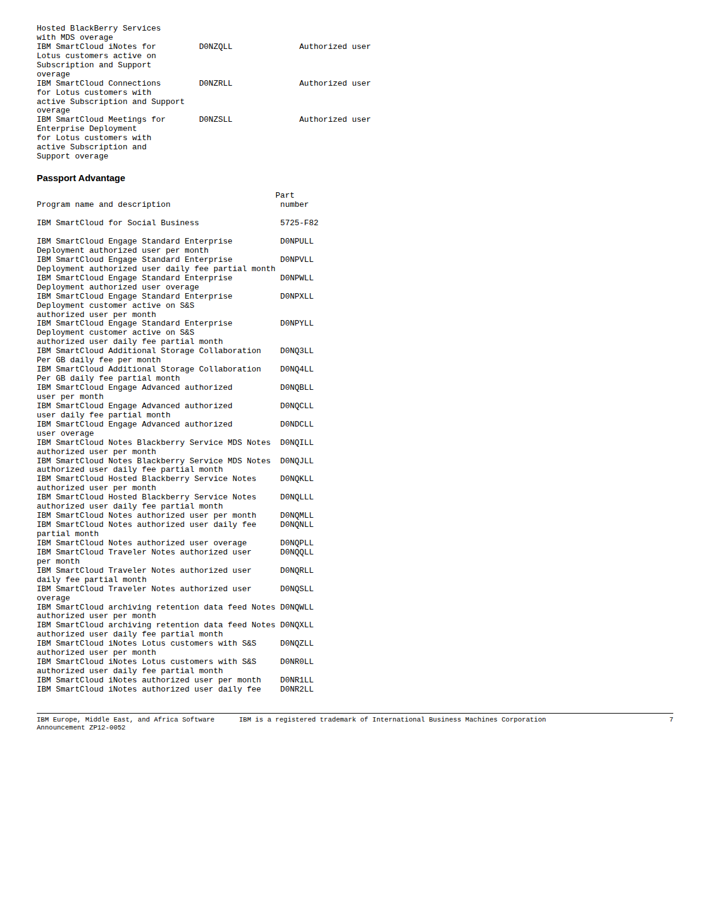Hosted BlackBerry Services
with MDS overage
IBM SmartCloud iNotes for         D0NZQLL              Authorized user
Lotus customers active on
Subscription and Support
overage
IBM SmartCloud Connections        D0NZRLL              Authorized user
for Lotus customers with
active Subscription and Support
overage
IBM SmartCloud Meetings for       D0NZSLL              Authorized user
Enterprise Deployment
for Lotus customers with
active Subscription and
Support overage
Passport Advantage
                                                  Part
Program name and description                       number

IBM SmartCloud for Social Business                 5725-F82

IBM SmartCloud Engage Standard Enterprise          D0NPULL
Deployment authorized user per month
IBM SmartCloud Engage Standard Enterprise          D0NPVLL
Deployment authorized user daily fee partial month
IBM SmartCloud Engage Standard Enterprise          D0NPWLL
Deployment authorized user overage
IBM SmartCloud Engage Standard Enterprise          D0NPXLL
Deployment customer active on S&S
authorized user per month
IBM SmartCloud Engage Standard Enterprise          D0NPYLL
Deployment customer active on S&S
authorized user daily fee partial month
IBM SmartCloud Additional Storage Collaboration    D0NQ3LL
Per GB daily fee per month
IBM SmartCloud Additional Storage Collaboration    D0NQ4LL
Per GB daily fee partial month
IBM SmartCloud Engage Advanced authorized          D0NQBLL
user per month
IBM SmartCloud Engage Advanced authorized          D0NQCLL
user daily fee partial month
IBM SmartCloud Engage Advanced authorized          D0NDCLL
user overage
IBM SmartCloud Notes Blackberry Service MDS Notes  D0NQILL
authorized user per month
IBM SmartCloud Notes Blackberry Service MDS Notes  D0NQJLL
authorized user daily fee partial month
IBM SmartCloud Hosted Blackberry Service Notes     D0NQKLL
authorized user per month
IBM SmartCloud Hosted Blackberry Service Notes     D0NQLLL
authorized user daily fee partial month
IBM SmartCloud Notes authorized user per month     D0NQMLL
IBM SmartCloud Notes authorized user daily fee     D0NQNLL
partial month
IBM SmartCloud Notes authorized user overage       D0NQPLL
IBM SmartCloud Traveler Notes authorized user      D0NQQLL
per month
IBM SmartCloud Traveler Notes authorized user      D0NQRLL
daily fee partial month
IBM SmartCloud Traveler Notes authorized user      D0NQSLL
overage
IBM SmartCloud archiving retention data feed Notes D0NQWLL
authorized user per month
IBM SmartCloud archiving retention data feed Notes D0NQXLL
authorized user daily fee partial month
IBM SmartCloud iNotes Lotus customers with S&S     D0NQZLL
authorized user per month
IBM SmartCloud iNotes Lotus customers with S&S     D0NR0LL
authorized user daily fee partial month
IBM SmartCloud iNotes authorized user per month    D0NR1LL
IBM SmartCloud iNotes authorized user daily fee    D0NR2LL
IBM Europe, Middle East, and Africa Software Announcement ZP12-0052
IBM is a registered trademark of International Business Machines Corporation
7